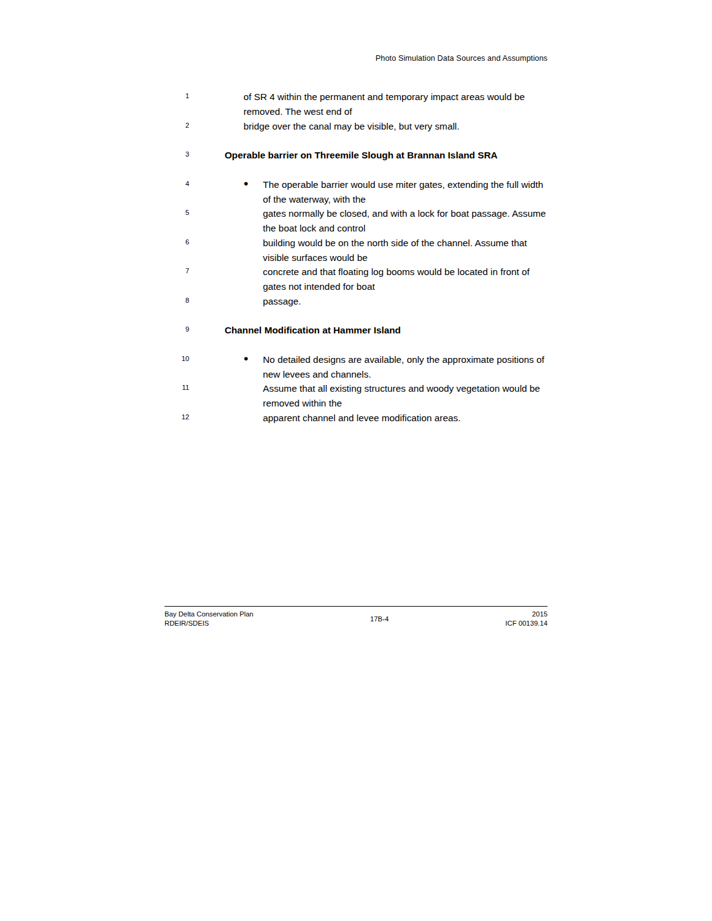Photo Simulation Data Sources and Assumptions
1
of SR 4 within the permanent and temporary impact areas would be removed. The west end of
2
bridge over the canal may be visible, but very small.
3
Operable barrier on Threemile Slough at Brannan Island SRA
4
●The operable barrier would use miter gates, extending the full width of the waterway, with the
5
gates normally be closed, and with a lock for boat passage. Assume the boat lock and control
6
building would be on the north side of the channel. Assume that visible surfaces would be
7
concrete and that floating log booms would be located in front of gates not intended for boat
8
passage.
9
Channel Modification at Hammer Island
10
●No detailed designs are available, only the approximate positions of new levees and channels.
11
Assume that all existing structures and woody vegetation would be removed within the
12
apparent channel and levee modification areas.
Bay Delta Conservation Plan
RDEIR/SDEIS
17B-4
2015
ICF 00139.14